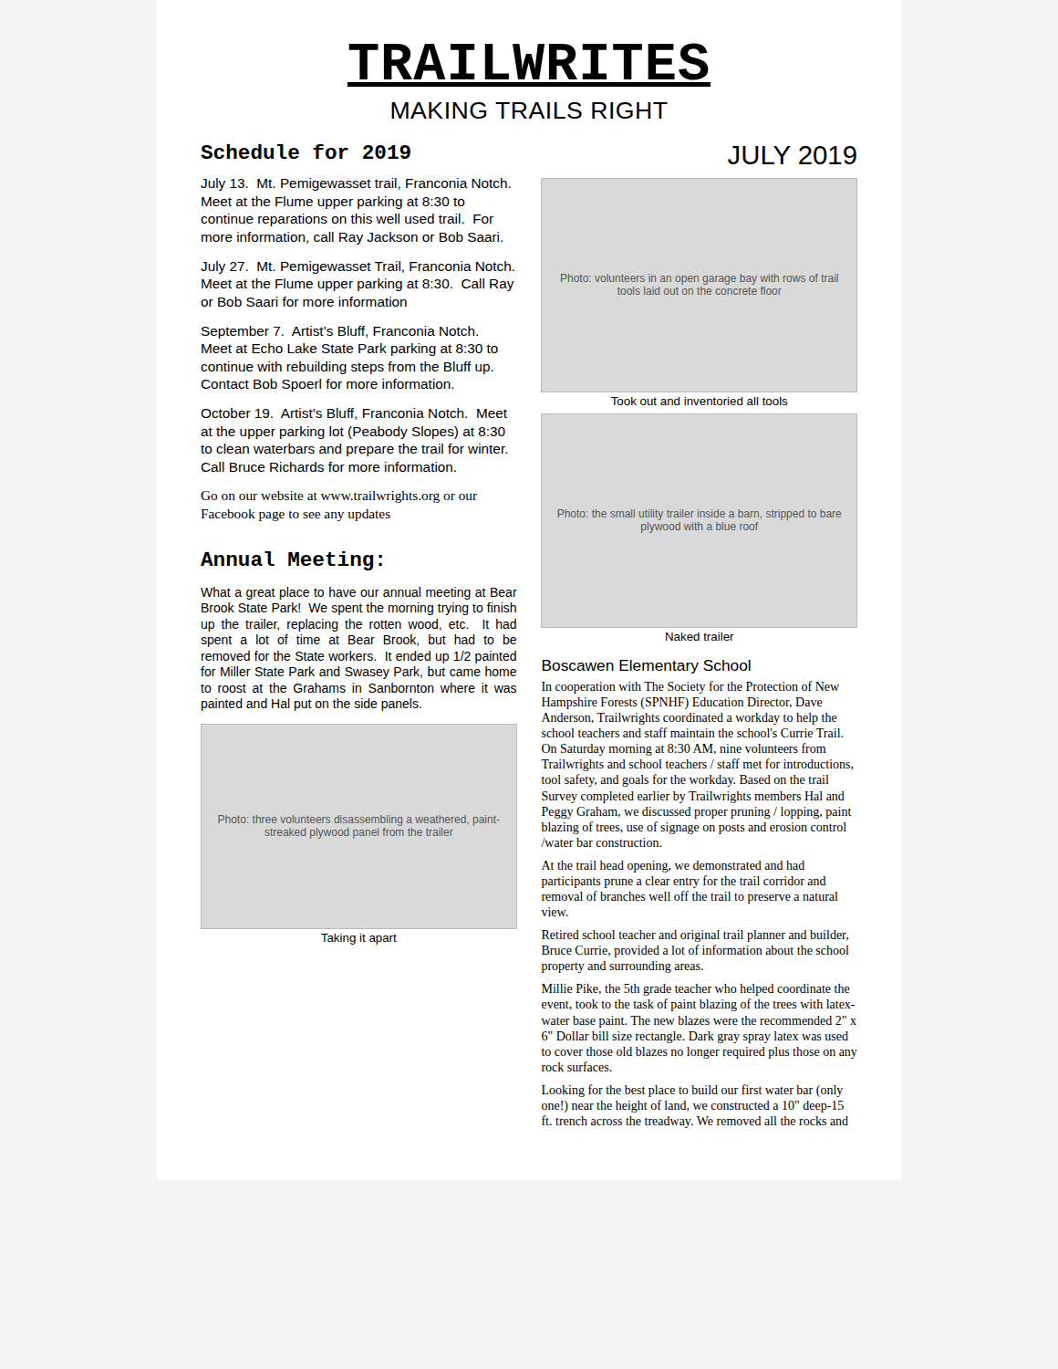TRAILWRITES
MAKING TRAILS RIGHT
Schedule for 2019
July 13. Mt. Pemigewasset trail, Franconia Notch. Meet at the Flume upper parking at 8:30 to continue reparations on this well used trail. For more information, call Ray Jackson or Bob Saari.
July 27. Mt. Pemigewasset Trail, Franconia Notch. Meet at the Flume upper parking at 8:30. Call Ray or Bob Saari for more information
September 7. Artist’s Bluff, Franconia Notch. Meet at Echo Lake State Park parking at 8:30 to continue with rebuilding steps from the Bluff up. Contact Bob Spoerl for more information.
October 19. Artist’s Bluff, Franconia Notch. Meet at the upper parking lot (Peabody Slopes) at 8:30 to clean waterbars and prepare the trail for winter. Call Bruce Richards for more information.
Go on our website at www.trailwrights.org or our Facebook page to see any updates
Annual Meeting:
What a great place to have our annual meeting at Bear Brook State Park! We spent the morning trying to finish up the trailer, replacing the rotten wood, etc. It had spent a lot of time at Bear Brook, but had to be removed for the State workers. It ended up 1/2 painted for Miller State Park and Swasey Park, but came home to roost at the Grahams in Sanbornton where it was painted and Hal put on the side panels.
Photo: three volunteers disassembling a weathered, paint-streaked plywood panel from the trailer
Taking it apart
JULY 2019
Photo: volunteers in an open garage bay with rows of trail tools laid out on the concrete floor
Took out and inventoried all tools
Photo: the small utility trailer inside a barn, stripped to bare plywood with a blue roof
Naked trailer
Boscawen Elementary School
In cooperation with The Society for the Protection of New Hampshire Forests (SPNHF) Education Director, Dave Anderson, Trailwrights coordinated a workday to help the school teachers and staff maintain the school's Currie Trail. On Saturday morning at 8:30 AM, nine volunteers from Trailwrights and school teachers / staff met for introductions, tool safety, and goals for the workday. Based on the trail Survey completed earlier by Trailwrights members Hal and Peggy Graham, we discussed proper pruning / lopping, paint blazing of trees, use of signage on posts and erosion control /water bar construction.
At the trail head opening, we demonstrated and had participants prune a clear entry for the trail corridor and removal of branches well off the trail to preserve a natural view.
Retired school teacher and original trail planner and builder, Bruce Currie, provided a lot of information about the school property and surrounding areas.
Millie Pike, the 5th grade teacher who helped coordinate the event, took to the task of paint blazing of the trees with latex-water base paint. The new blazes were the recommended 2" x 6" Dollar bill size rectangle. Dark gray spray latex was used to cover those old blazes no longer required plus those on any rock surfaces.
Looking for the best place to build our first water bar (only one!) near the height of land, we constructed a 10" deep-15 ft. trench across the treadway. We removed all the rocks and